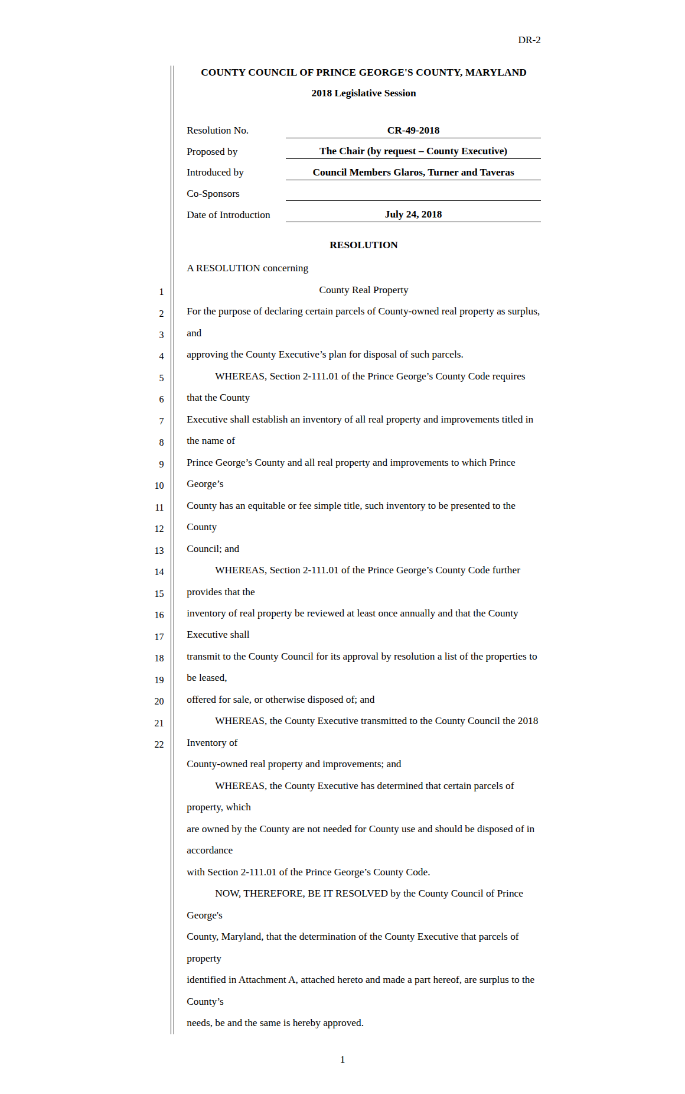DR-2
1
2
3
4
5
6
7
8
9
10
11
12
13
14
15
16
17
18
19
20
21
22
COUNTY COUNCIL OF PRINCE GEORGE'S COUNTY, MARYLAND
2018 Legislative Session
| Resolution No. | CR-49-2018 |
| Proposed by | The Chair (by request – County Executive) |
| Introduced by | Council Members Glaros, Turner and Taveras |
| Co-Sponsors | |
| Date of Introduction | July 24, 2018 |
RESOLUTION
A RESOLUTION concerning
County Real Property
For the purpose of declaring certain parcels of County-owned real property as surplus, and
approving the County Executive’s plan for disposal of such parcels.
WHEREAS, Section 2-111.01 of the Prince George’s County Code requires that the County
Executive shall establish an inventory of all real property and improvements titled in the name of
Prince George’s County and all real property and improvements to which Prince George’s
County has an equitable or fee simple title, such inventory to be presented to the County
Council; and
WHEREAS, Section 2-111.01 of the Prince George’s County Code further provides that the
inventory of real property be reviewed at least once annually and that the County Executive shall
transmit to the County Council for its approval by resolution a list of the properties to be leased,
offered for sale, or otherwise disposed of; and
WHEREAS, the County Executive transmitted to the County Council the 2018 Inventory of
County-owned real property and improvements; and
WHEREAS, the County Executive has determined that certain parcels of property, which
are owned by the County are not needed for County use and should be disposed of in accordance
with Section 2-111.01 of the Prince George’s County Code.
NOW, THEREFORE, BE IT RESOLVED by the County Council of Prince George's
County, Maryland, that the determination of the County Executive that parcels of property
identified in Attachment A, attached hereto and made a part hereof, are surplus to the County’s
needs, be and the same is hereby approved.
1